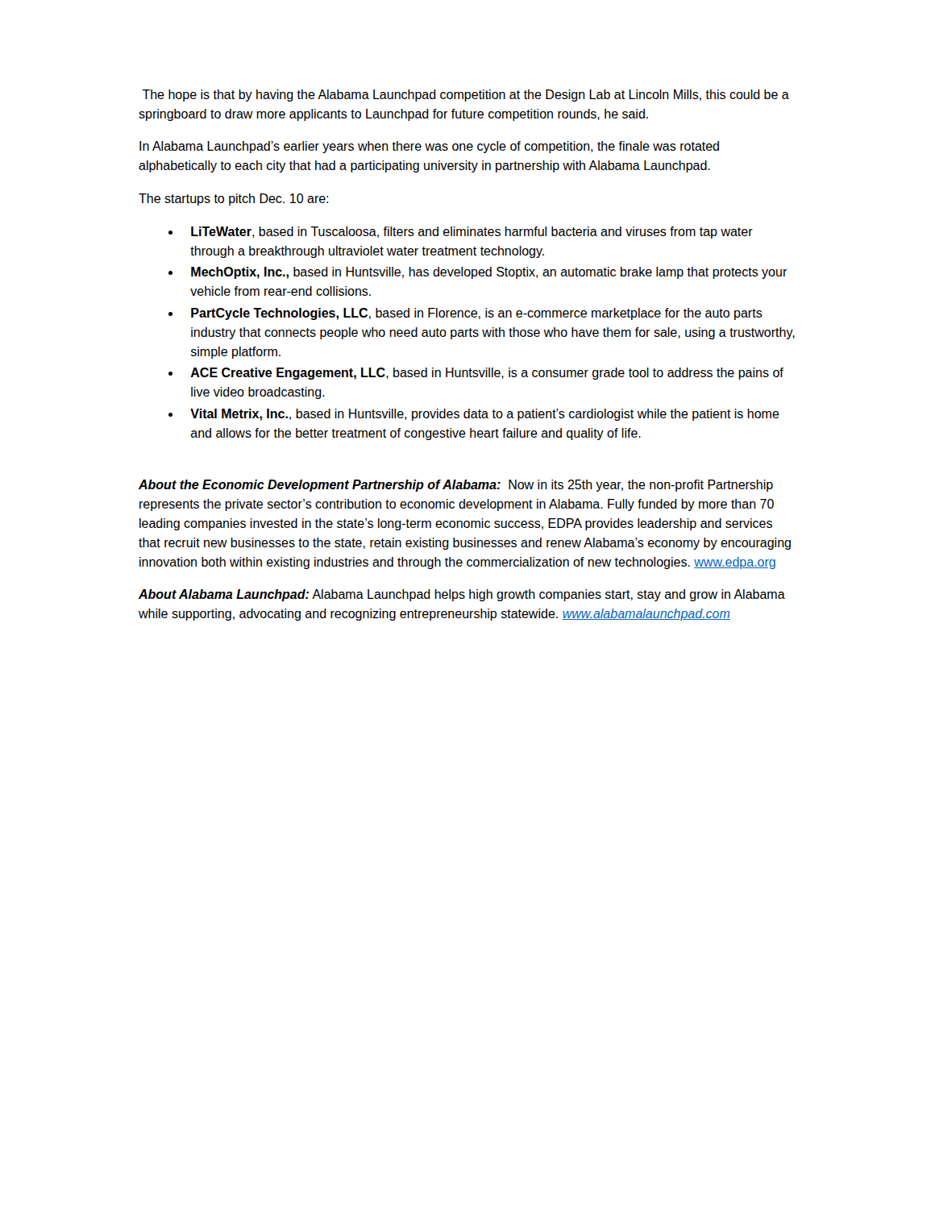The hope is that by having the Alabama Launchpad competition at the Design Lab at Lincoln Mills, this could be a springboard to draw more applicants to Launchpad for future competition rounds, he said.
In Alabama Launchpad’s earlier years when there was one cycle of competition, the finale was rotated alphabetically to each city that had a participating university in partnership with Alabama Launchpad.
The startups to pitch Dec. 10 are:
LiTeWater, based in Tuscaloosa, filters and eliminates harmful bacteria and viruses from tap water through a breakthrough ultraviolet water treatment technology.
MechOptix, Inc., based in Huntsville, has developed Stoptix, an automatic brake lamp that protects your vehicle from rear-end collisions.
PartCycle Technologies, LLC, based in Florence, is an e-commerce marketplace for the auto parts industry that connects people who need auto parts with those who have them for sale, using a trustworthy, simple platform.
ACE Creative Engagement, LLC, based in Huntsville, is a consumer grade tool to address the pains of live video broadcasting.
Vital Metrix, Inc., based in Huntsville, provides data to a patient’s cardiologist while the patient is home and allows for the better treatment of congestive heart failure and quality of life.
About the Economic Development Partnership of Alabama: Now in its 25th year, the non-profit Partnership represents the private sector’s contribution to economic development in Alabama. Fully funded by more than 70 leading companies invested in the state’s long-term economic success, EDPA provides leadership and services that recruit new businesses to the state, retain existing businesses and renew Alabama’s economy by encouraging innovation both within existing industries and through the commercialization of new technologies. www.edpa.org
About Alabama Launchpad: Alabama Launchpad helps high growth companies start, stay and grow in Alabama while supporting, advocating and recognizing entrepreneurship statewide. www.alabamalaunchpad.com